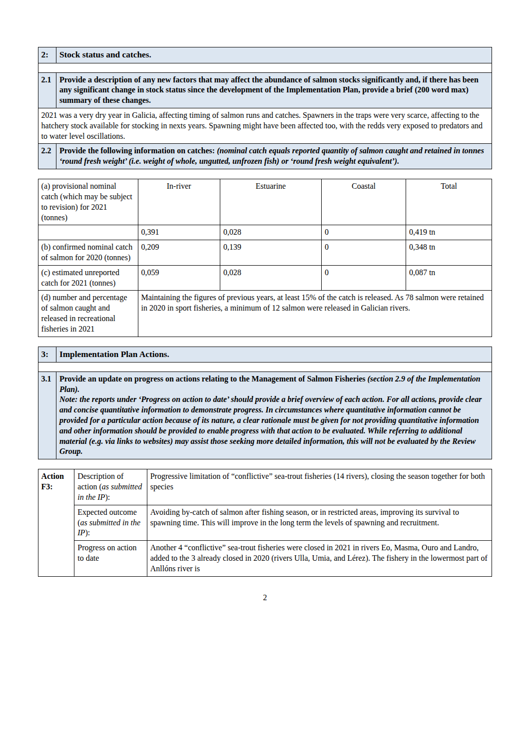| 2: | Stock status and catches. |
| 2.1 | Provide a description of any new factors that may affect the abundance of salmon stocks significantly and, if there has been any significant change in stock status since the development of the Implementation Plan, provide a brief (200 word max) summary of these changes. |
| 2021 was a very dry year in Galicia, affecting timing of salmon runs and catches. Spawners in the traps were very scarce, affecting to the hatchery stock available for stocking in nexts years. Spawning might have been affected too, with the redds very exposed to predators and to water level oscillations. |
| 2.2 | Provide the following information on catches: (nominal catch equals reported quantity of salmon caught and retained in tonnes ‘round fresh weight’ (i.e. weight of whole, ungutted, unfrozen fish) or ‘round fresh weight equivalent’). |
| (a) provisional nominal catch (which may be subject to revision) for 2021 (tonnes) | In-river | Estuarine | Coastal | Total |
| | 0,391 | 0,028 | 0 | 0,419 tn |
| (b) confirmed nominal catch of salmon for 2020 (tonnes) | 0,209 | 0,139 | 0 | 0,348 tn |
| (c) estimated unreported catch for 2021 (tonnes) | 0,059 | 0,028 | 0 | 0,087 tn |
| (d) number and percentage of salmon caught and released in recreational fisheries in 2021 | Maintaining the figures of previous years, at least 15% of the catch is released. As 78 salmon were retained in 2020 in sport fisheries, a minimum of 12 salmon were released in Galician rivers. |
| 3: | Implementation Plan Actions. |
| 3.1 | Provide an update on progress on actions relating to the Management of Salmon Fisheries (section 2.9 of the Implementation Plan). Note: the reports under ‘Progress on action to date’ should provide a brief overview of each action. For all actions, provide clear and concise quantitative information to demonstrate progress. In circumstances where quantitative information cannot be provided for a particular action because of its nature, a clear rationale must be given for not providing quantitative information and other information should be provided to enable progress with that action to be evaluated. While referring to additional material (e.g. via links to websites) may assist those seeking more detailed information, this will not be evaluated by the Review Group. |
| Action F3: | Description of action ( as submitted in the IP ): | Progressive limitation of “conflictive” sea-trout fisheries (14 rivers), closing the season together for both species |
| Expected outcome ( as submitted in the IP ): | Avoiding by-catch of salmon after fishing season, or in restricted areas, improving its survival to spawning time. This will improve in the long term the levels of spawning and recruitment. |
| Progress on action to date | Another 4 “conflictive” sea-trout fisheries were closed in 2021 in rivers Eo, Masma, Ouro and Landro, added to the 3 already closed in 2020 (rivers Ulla, Umia, and Lérez). The fishery in the lowermost part of Anllóns river is |
2